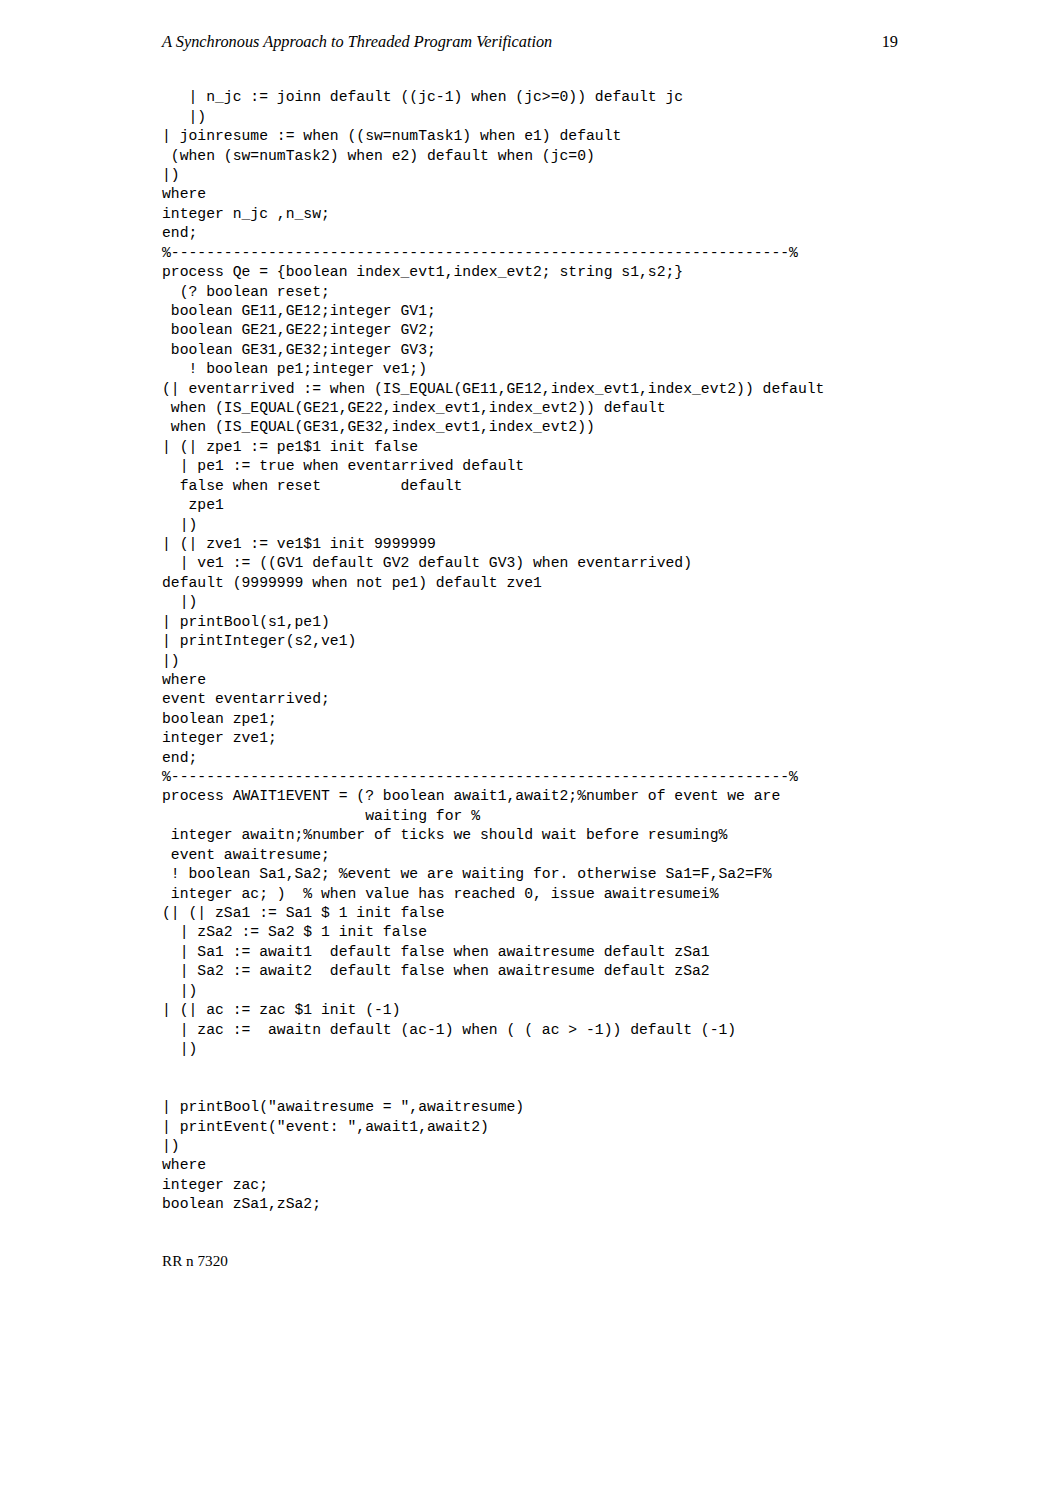A Synchronous Approach to Threaded Program Verification 19
   | n_jc := joinn default ((jc-1) when (jc>=0)) default jc
   |)
| joinresume := when ((sw=numTask1) when e1) default
 (when (sw=numTask2) when e2) default when (jc=0)
|)
where
integer n_jc ,n_sw;
end;
%----------------------------------------------------------------------%
process Qe = {boolean index_evt1,index_evt2; string s1,s2;}
  (? boolean reset;
 boolean GE11,GE12;integer GV1;
 boolean GE21,GE22;integer GV2;
 boolean GE31,GE32;integer GV3;
   ! boolean pe1;integer ve1;)
(| eventarrived := when (IS_EQUAL(GE11,GE12,index_evt1,index_evt2)) default
 when (IS_EQUAL(GE21,GE22,index_evt1,index_evt2)) default
 when (IS_EQUAL(GE31,GE32,index_evt1,index_evt2))
| (| zpe1 := pe1$1 init false
  | pe1 := true when eventarrived default
  false when reset         default
   zpe1
  |)
| (| zve1 := ve1$1 init 9999999
  | ve1 := ((GV1 default GV2 default GV3) when eventarrived)
default (9999999 when not pe1) default zve1
  |)
| printBool(s1,pe1)
| printInteger(s2,ve1)
|)
where
event eventarrived;
boolean zpe1;
integer zve1;
end;
%----------------------------------------------------------------------%
process AWAIT1EVENT = (? boolean await1,await2;%number of event we are
                       waiting for %
 integer awaitn;%number of ticks we should wait before resuming%
 event awaitresume;
 ! boolean Sa1,Sa2; %event we are waiting for. otherwise Sa1=F,Sa2=F%
 integer ac; )  % when value has reached 0, issue awaitresumei%
(| (| zSa1 := Sa1 $ 1 init false
  | zSa2 := Sa2 $ 1 init false
  | Sa1 := await1  default false when awaitresume default zSa1
  | Sa2 := await2  default false when awaitresume default zSa2
  |)
| (| ac := zac $1 init (-1)
  | zac :=  awaitn default (ac-1) when ( ( ac > -1)) default (-1)
  |)


| printBool("awaitresume = ",awaitresume)
| printEvent("event: ",await1,await2)
|)
where
integer zac;
boolean zSa1,zSa2;
RR n 7320